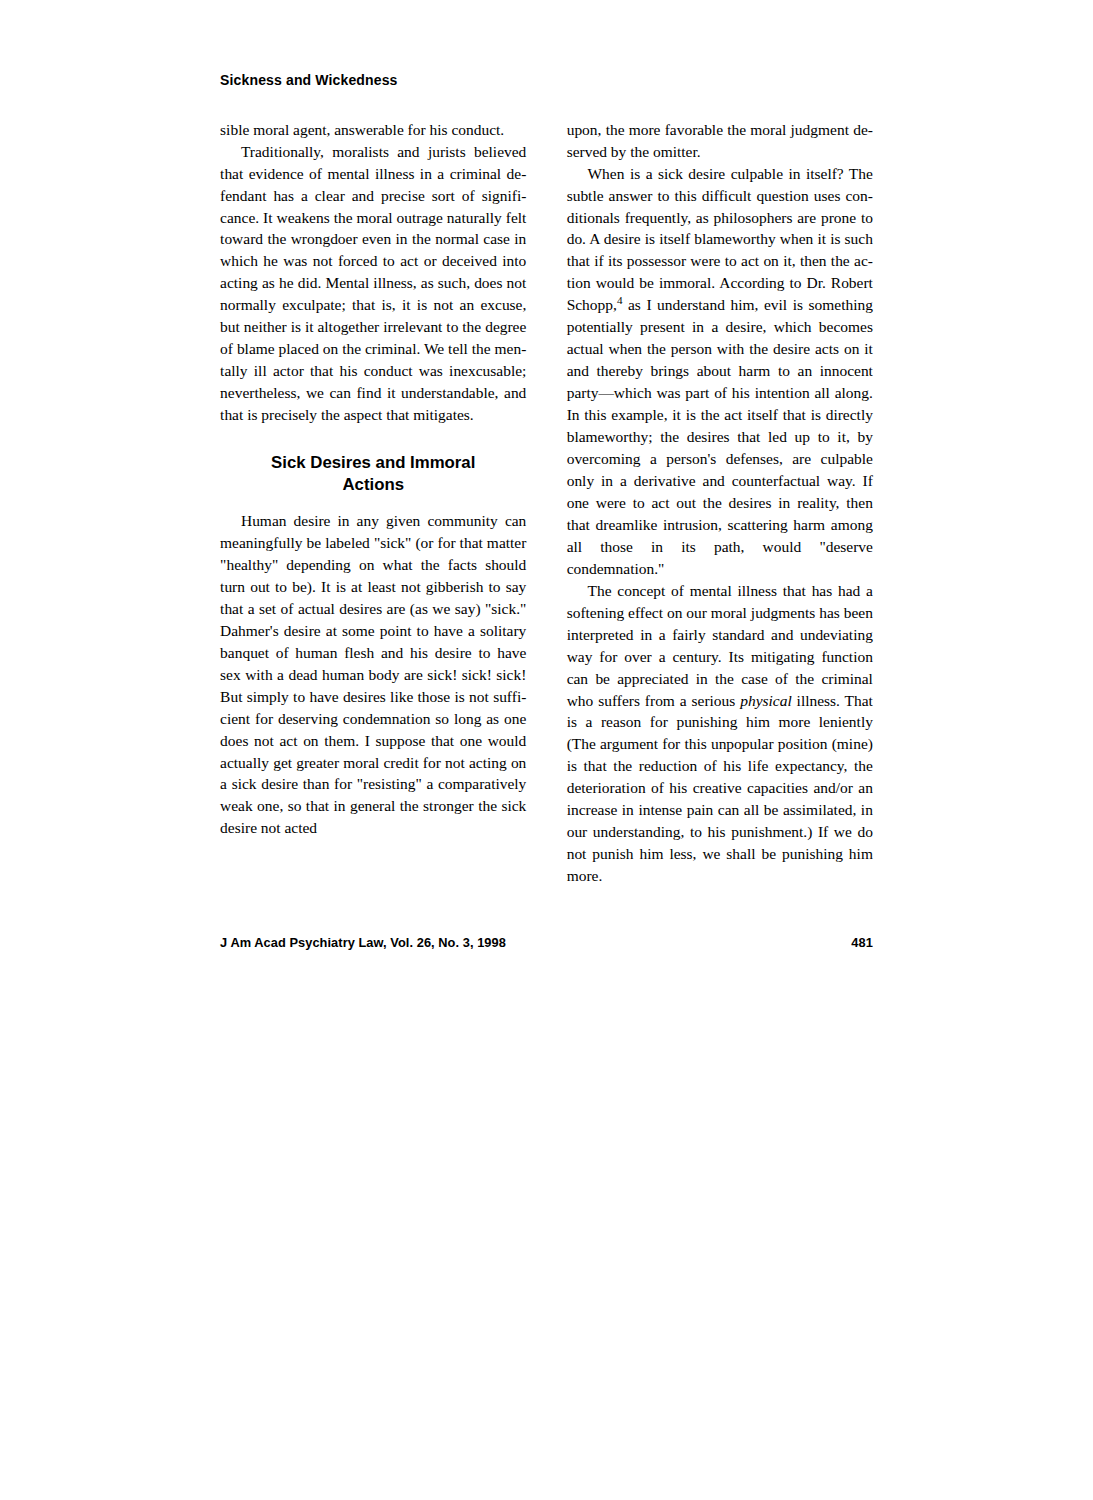Sickness and Wickedness
sible moral agent, answerable for his conduct.
Traditionally, moralists and jurists believed that evidence of mental illness in a criminal defendant has a clear and precise sort of significance. It weakens the moral outrage naturally felt toward the wrongdoer even in the normal case in which he was not forced to act or deceived into acting as he did. Mental illness, as such, does not normally exculpate; that is, it is not an excuse, but neither is it altogether irrelevant to the degree of blame placed on the criminal. We tell the mentally ill actor that his conduct was inexcusable; nevertheless, we can find it understandable, and that is precisely the aspect that mitigates.
Sick Desires and Immoral
Actions
Human desire in any given community can meaningfully be labeled "sick" (or for that matter "healthy" depending on what the facts should turn out to be). It is at least not gibberish to say that a set of actual desires are (as we say) "sick." Dahmer's desire at some point to have a solitary banquet of human flesh and his desire to have sex with a dead human body are sick! sick! sick! But simply to have desires like those is not sufficient for deserving condemnation so long as one does not act on them. I suppose that one would actually get greater moral credit for not acting on a sick desire than for "resisting" a comparatively weak one, so that in general the stronger the sick desire not acted
upon, the more favorable the moral judgment deserved by the omitter.
When is a sick desire culpable in itself? The subtle answer to this difficult question uses conditionals frequently, as philosophers are prone to do. A desire is itself blameworthy when it is such that if its possessor were to act on it, then the action would be immoral. According to Dr. Robert Schopp,4 as I understand him, evil is something potentially present in a desire, which becomes actual when the person with the desire acts on it and thereby brings about harm to an innocent party—which was part of his intention all along. In this example, it is the act itself that is directly blameworthy; the desires that led up to it, by overcoming a person's defenses, are culpable only in a derivative and counterfactual way. If one were to act out the desires in reality, then that dreamlike intrusion, scattering harm among all those in its path, would "deserve condemnation."
The concept of mental illness that has had a softening effect on our moral judgments has been interpreted in a fairly standard and undeviating way for over a century. Its mitigating function can be appreciated in the case of the criminal who suffers from a serious physical illness. That is a reason for punishing him more leniently (The argument for this unpopular position (mine) is that the reduction of his life expectancy, the deterioration of his creative capacities and/or an increase in intense pain can all be assimilated, in our understanding, to his punishment.) If we do not punish him less, we shall be punishing him more.
J Am Acad Psychiatry Law, Vol. 26, No. 3, 1998
481